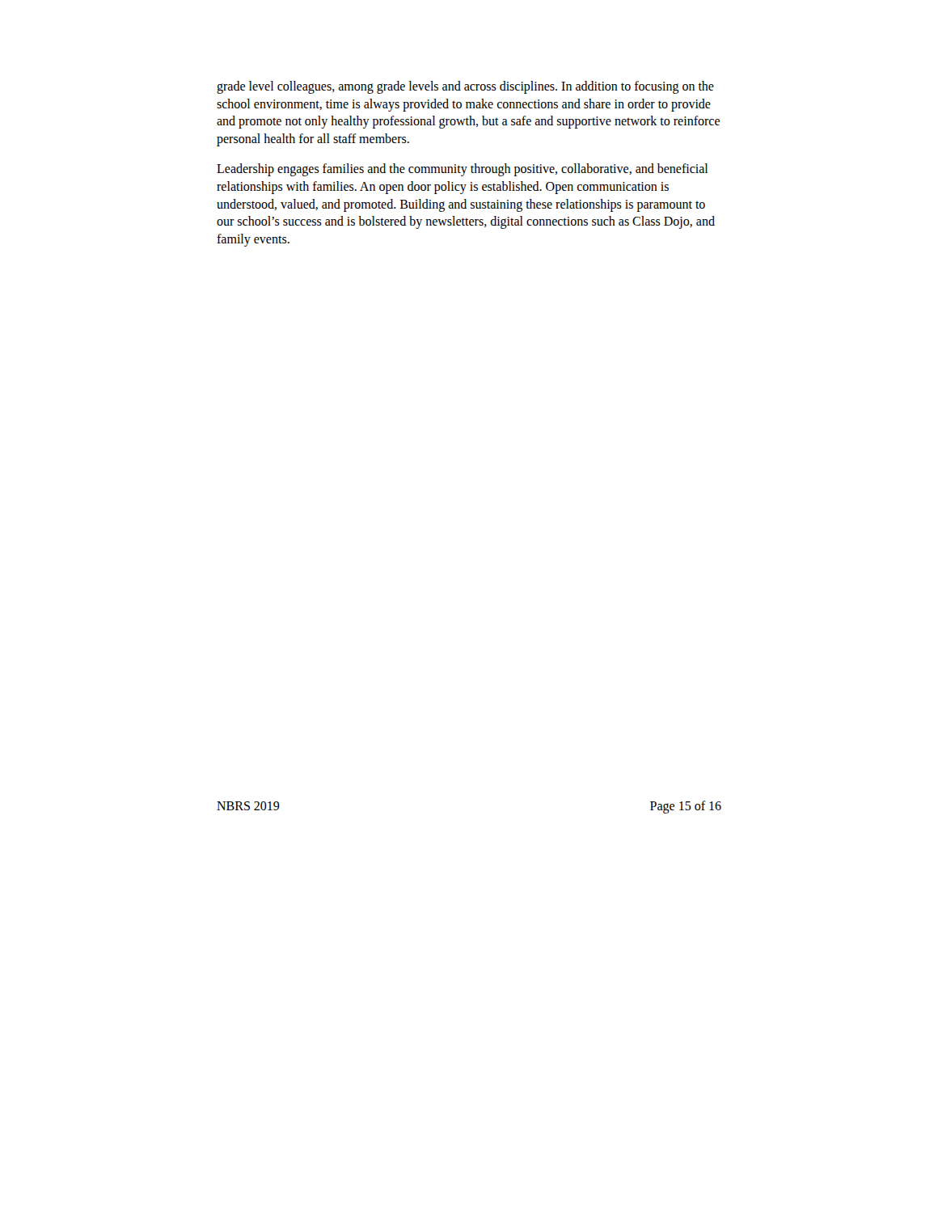grade level colleagues, among grade levels and across disciplines. In addition to focusing on the school environment, time is always provided to make connections and share in order to provide and promote not only healthy professional growth, but a safe and supportive network to reinforce personal health for all staff members.
Leadership engages families and the community through positive, collaborative, and beneficial relationships with families. An open door policy is established. Open communication is understood, valued, and promoted. Building and sustaining these relationships is paramount to our school’s success and is bolstered by newsletters, digital connections such as Class Dojo, and family events.
NBRS 2019
Page 15 of 16